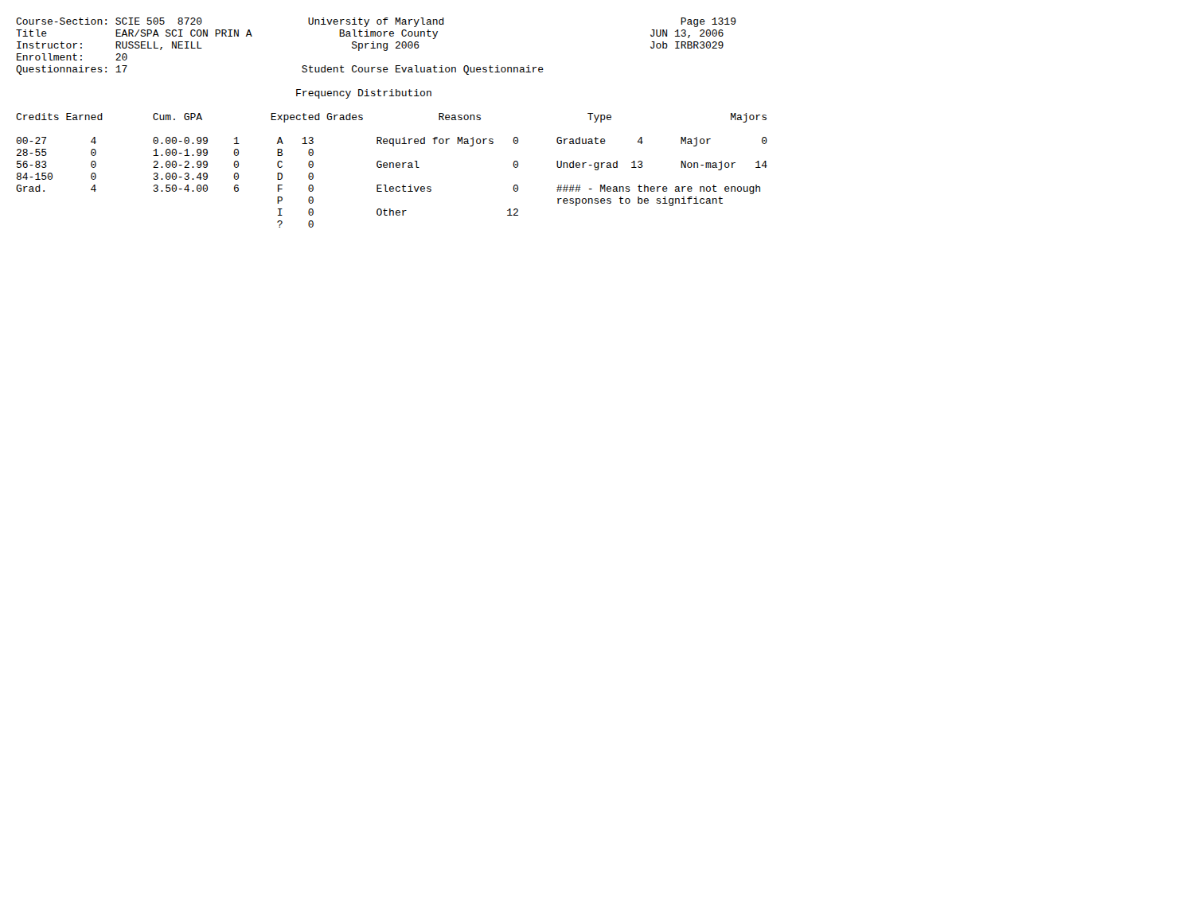Course-Section: SCIE 505  8720                 University of Maryland                                      Page 1319
Title           EAR/SPA SCI CON PRIN A              Baltimore County                                  JUN 13, 2006
Instructor:     RUSSELL, NEILL                        Spring 2006                                     Job IRBR3029
Enrollment:     20
Questionnaires: 17                            Student Course Evaluation Questionnaire

                                             Frequency Distribution

Credits Earned        Cum. GPA           Expected Grades            Reasons                 Type                   Majors

00-27       4         0.00-0.99    1      A   13          Required for Majors   0      Graduate     4      Major        0
28-55       0         1.00-1.99    0      B    0                                                                        
56-83       0         2.00-2.99    0      C    0          General               0      Under-grad  13      Non-major   14
84-150      0         3.00-3.49    0      D    0                                                                       
Grad.       4         3.50-4.00    6      F    0          Electives             0      #### - Means there are not enough
                                          P    0                                       responses to be significant
                                          I    0          Other                12
                                          ?    0